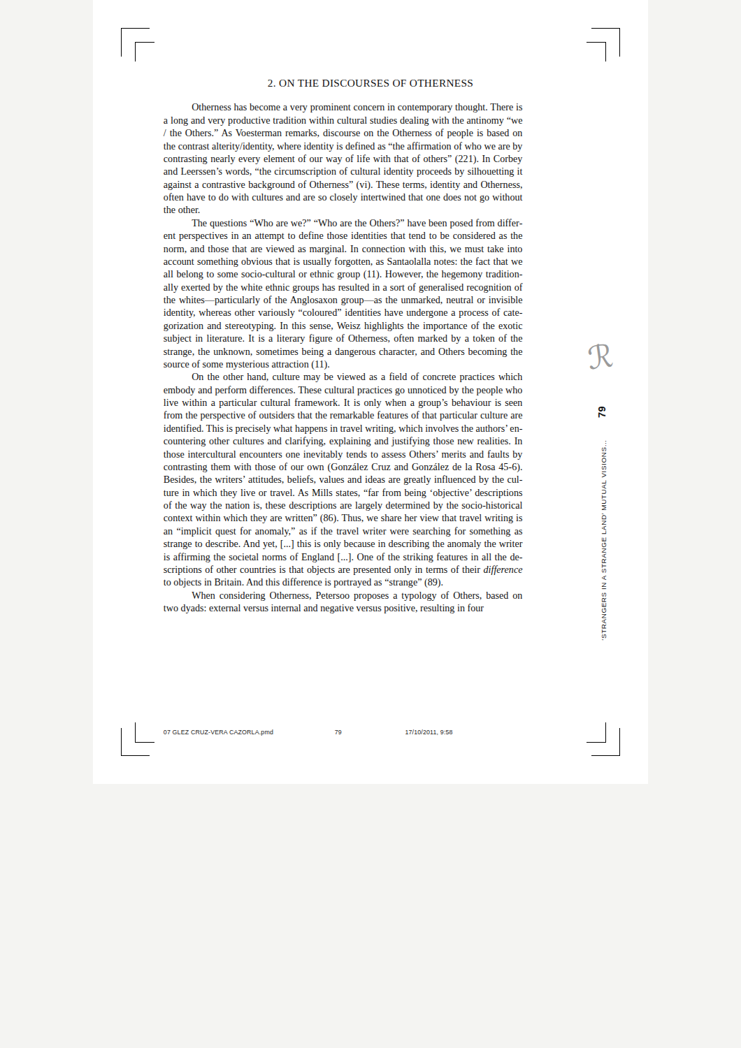2. On the Discourses of Otherness
Otherness has become a very prominent concern in contemporary thought. There is a long and very productive tradition within cultural studies dealing with the antinomy “we / the Others.” As Voesterman remarks, discourse on the Otherness of people is based on the contrast alterity/identity, where identity is defined as “the affirmation of who we are by contrasting nearly every element of our way of life with that of others” (221). In Corbey and Leerssen’s words, “the circumscription of cultural identity proceeds by silhouetting it against a contrastive background of Otherness” (vi). These terms, identity and Otherness, often have to do with cultures and are so closely intertwined that one does not go without the other.
The questions “Who are we?” “Who are the Others?” have been posed from different perspectives in an attempt to define those identities that tend to be considered as the norm, and those that are viewed as marginal. In connection with this, we must take into account something obvious that is usually forgotten, as Santaolalla notes: the fact that we all belong to some socio-cultural or ethnic group (11). However, the hegemony traditionally exerted by the white ethnic groups has resulted in a sort of generalised recognition of the whites—particularly of the Anglosaxon group—as the unmarked, neutral or invisible identity, whereas other variously “coloured” identities have undergone a process of categorization and stereotyping. In this sense, Weisz highlights the importance of the exotic subject in literature. It is a literary figure of Otherness, often marked by a token of the strange, the unknown, sometimes being a dangerous character, and Others becoming the source of some mysterious attraction (11).
On the other hand, culture may be viewed as a field of concrete practices which embody and perform differences. These cultural practices go unnoticed by the people who live within a particular cultural framework. It is only when a group’s behaviour is seen from the perspective of outsiders that the remarkable features of that particular culture are identified. This is precisely what happens in travel writing, which involves the authors’ encountering other cultures and clarifying, explaining and justifying those new realities. In those intercultural encounters one inevitably tends to assess Others’ merits and faults by contrasting them with those of our own (González Cruz and González de la Rosa 45-6). Besides, the writers’ attitudes, beliefs, values and ideas are greatly influenced by the culture in which they live or travel. As Mills states, “far from being ‘objective’ descriptions of the way the nation is, these descriptions are largely determined by the socio-historical context within which they are written” (86). Thus, we share her view that travel writing is an “implicit quest for anomaly,” as if the travel writer were searching for something as strange to describe. And yet, [...] this is only because in describing the anomaly the writer is affirming the societal norms of England [...]. One of the striking features in all the descriptions of other countries is that objects are presented only in terms of their difference to objects in Britain. And this difference is portrayed as “strange” (89).
When considering Otherness, Petersoo proposes a typology of Others, based on two dyads: external versus internal and negative versus positive, resulting in four
ℛ
79
‘STRANGERS IN A STRANGE LAND’ MUTUAL VISIONS…
07 GLEZ CRUZ-VERA CAZORLA.pmd 79 17/10/2011, 9:58